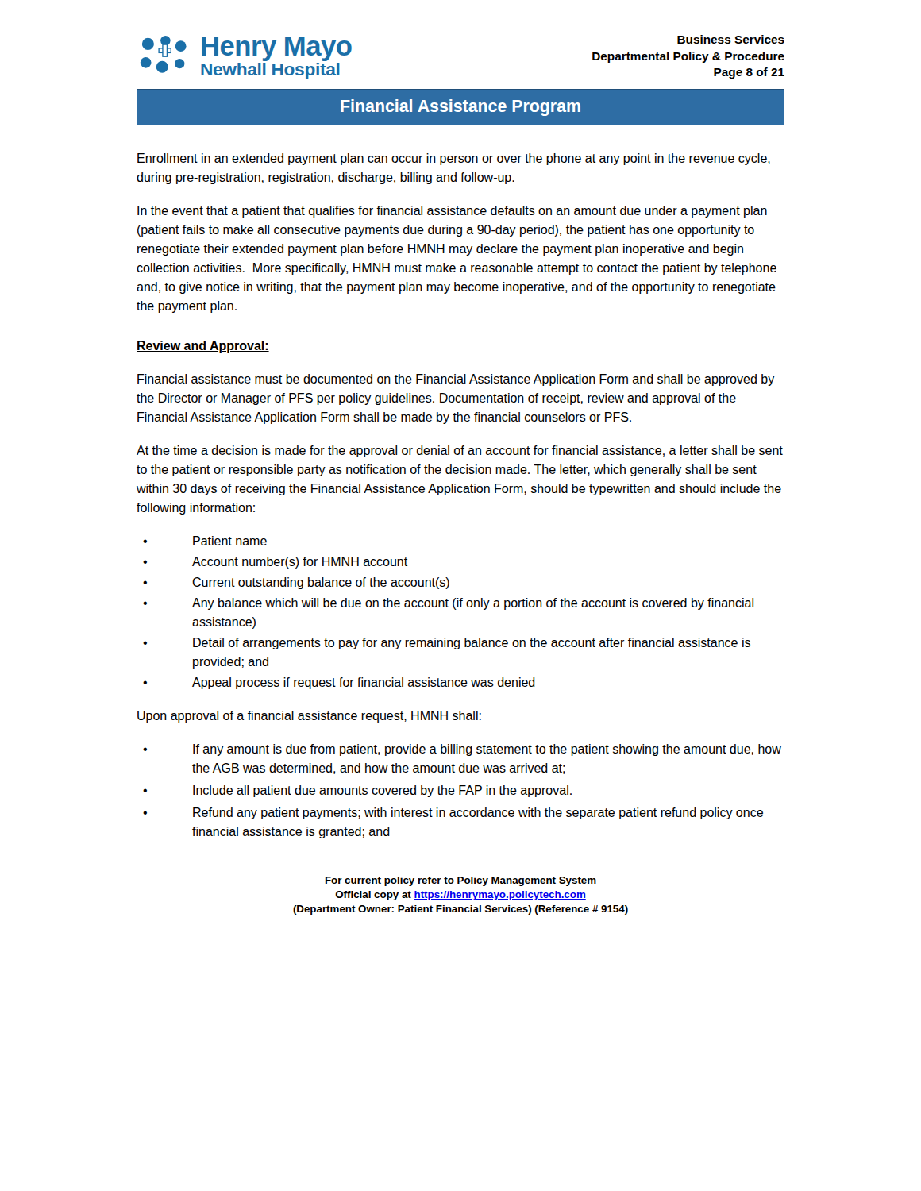Henry Mayo
Newhall Hospital
Business Services
Departmental Policy & Procedure
Page 8 of 21
Financial Assistance Program
Enrollment in an extended payment plan can occur in person or over the phone at any point in the revenue cycle, during pre-registration, registration, discharge, billing and follow-up.
In the event that a patient that qualifies for financial assistance defaults on an amount due under a payment plan (patient fails to make all consecutive payments due during a 90-day period), the patient has one opportunity to renegotiate their extended payment plan before HMNH may declare the payment plan inoperative and begin collection activities. More specifically, HMNH must make a reasonable attempt to contact the patient by telephone and, to give notice in writing, that the payment plan may become inoperative, and of the opportunity to renegotiate the payment plan.
Review and Approval:
Financial assistance must be documented on the Financial Assistance Application Form and shall be approved by the Director or Manager of PFS per policy guidelines. Documentation of receipt, review and approval of the Financial Assistance Application Form shall be made by the financial counselors or PFS.
At the time a decision is made for the approval or denial of an account for financial assistance, a letter shall be sent to the patient or responsible party as notification of the decision made. The letter, which generally shall be sent within 30 days of receiving the Financial Assistance Application Form, should be typewritten and should include the following information:
•Patient name
•Account number(s) for HMNH account
•Current outstanding balance of the account(s)
•Any balance which will be due on the account (if only a portion of the account is covered by financial assistance)
•Detail of arrangements to pay for any remaining balance on the account after financial assistance is provided; and
•Appeal process if request for financial assistance was denied
Upon approval of a financial assistance request, HMNH shall:
•If any amount is due from patient, provide a billing statement to the patient showing the amount due, how the AGB was determined, and how the amount due was arrived at;
•Include all patient due amounts covered by the FAP in the approval.
•Refund any patient payments; with interest in accordance with the separate patient refund policy once financial assistance is granted; and
For current policy refer to Policy Management System
Official copy at https://henrymayo.policytech.com
(Department Owner: Patient Financial Services) (Reference # 9154)